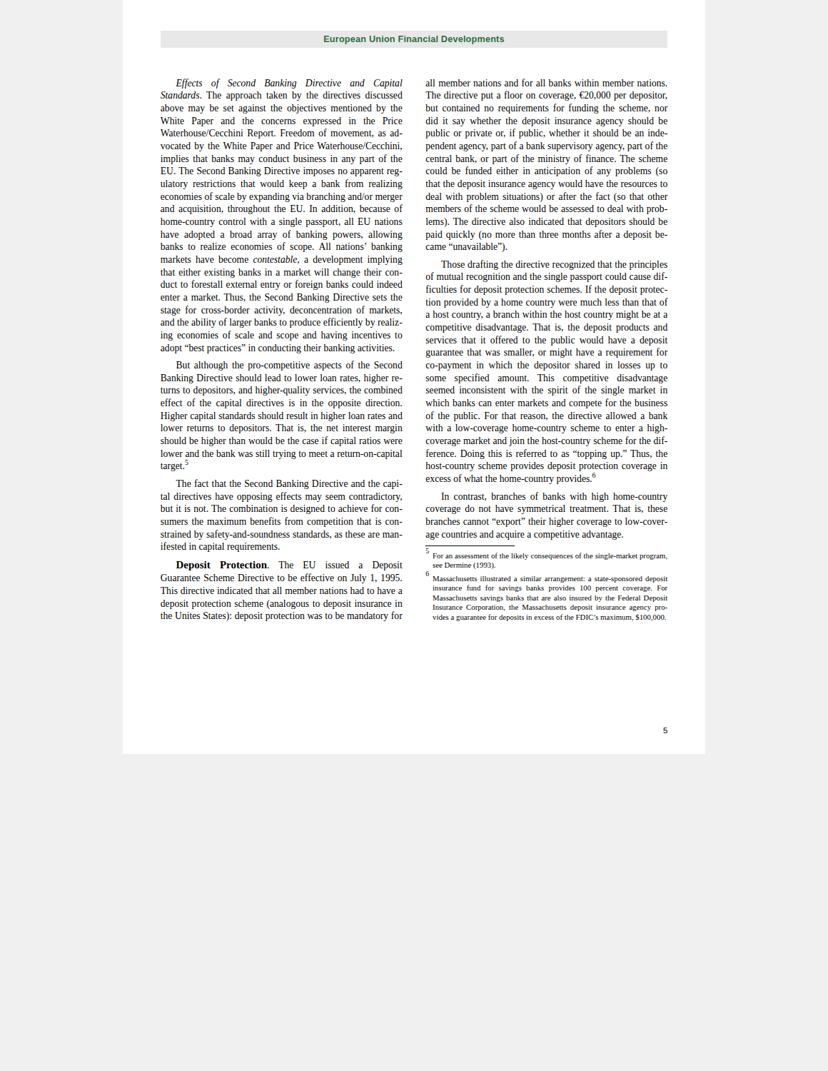European Union Financial Developments
Effects of Second Banking Directive and Capital Standards. The approach taken by the directives discussed above may be set against the objectives mentioned by the White Paper and the concerns expressed in the Price Waterhouse/Cecchini Report. Freedom of movement, as advocated by the White Paper and Price Waterhouse/Cecchini, implies that banks may conduct business in any part of the EU. The Second Banking Directive imposes no apparent regulatory restrictions that would keep a bank from realizing economies of scale by expanding via branching and/or merger and acquisition, throughout the EU. In addition, because of home-country control with a single passport, all EU nations have adopted a broad array of banking powers, allowing banks to realize economies of scope. All nations’ banking markets have become contestable, a development implying that either existing banks in a market will change their conduct to forestall external entry or foreign banks could indeed enter a market. Thus, the Second Banking Directive sets the stage for cross-border activity, deconcentration of markets, and the ability of larger banks to produce efficiently by realizing economies of scale and scope and having incentives to adopt “best practices” in conducting their banking activities.
But although the pro-competitive aspects of the Second Banking Directive should lead to lower loan rates, higher returns to depositors, and higher-quality services, the combined effect of the capital directives is in the opposite direction. Higher capital standards should result in higher loan rates and lower returns to depositors. That is, the net interest margin should be higher than would be the case if capital ratios were lower and the bank was still trying to meet a return-on-capital target.5
The fact that the Second Banking Directive and the capital directives have opposing effects may seem contradictory, but it is not. The combination is designed to achieve for consumers the maximum benefits from competition that is constrained by safety-and-soundness standards, as these are manifested in capital requirements.
Deposit Protection. The EU issued a Deposit Guarantee Scheme Directive to be effective on July 1, 1995. This directive indicated that all member nations had to have a deposit protection scheme (analogous to deposit insurance in the Unites States): deposit protection was to be mandatory for all member nations and for all banks within member nations. The directive put a floor on coverage, €20,000 per depositor, but contained no requirements for funding the scheme, nor did it say whether the deposit insurance agency should be public or private or, if public, whether it should be an independent agency, part of a bank supervisory agency, part of the central bank, or part of the ministry of finance. The scheme could be funded either in anticipation of any problems (so that the deposit insurance agency would have the resources to deal with problem situations) or after the fact (so that other members of the scheme would be assessed to deal with problems). The directive also indicated that depositors should be paid quickly (no more than three months after a deposit became “unavailable”).
Those drafting the directive recognized that the principles of mutual recognition and the single passport could cause difficulties for deposit protection schemes. If the deposit protection provided by a home country were much less than that of a host country, a branch within the host country might be at a competitive disadvantage. That is, the deposit products and services that it offered to the public would have a deposit guarantee that was smaller, or might have a requirement for co-payment in which the depositor shared in losses up to some specified amount. This competitive disadvantage seemed inconsistent with the spirit of the single market in which banks can enter markets and compete for the business of the public. For that reason, the directive allowed a bank with a low-coverage home-country scheme to enter a high-coverage market and join the host-country scheme for the difference. Doing this is referred to as “topping up.” Thus, the host-country scheme provides deposit protection coverage in excess of what the home-country provides.6
In contrast, branches of banks with high home-country coverage do not have symmetrical treatment. That is, these branches cannot “export” their higher coverage to low-coverage countries and acquire a competitive advantage.
5For an assessment of the likely consequences of the single-market program, see Dermine (1993).
6Massachusetts illustrated a similar arrangement: a state-sponsored deposit insurance fund for savings banks provides 100 percent coverage. For Massachusetts savings banks that are also insured by the Federal Deposit Insurance Corporation, the Massachusetts deposit insurance agency provides a guarantee for deposits in excess of the FDIC’s maximum, $100,000.
5